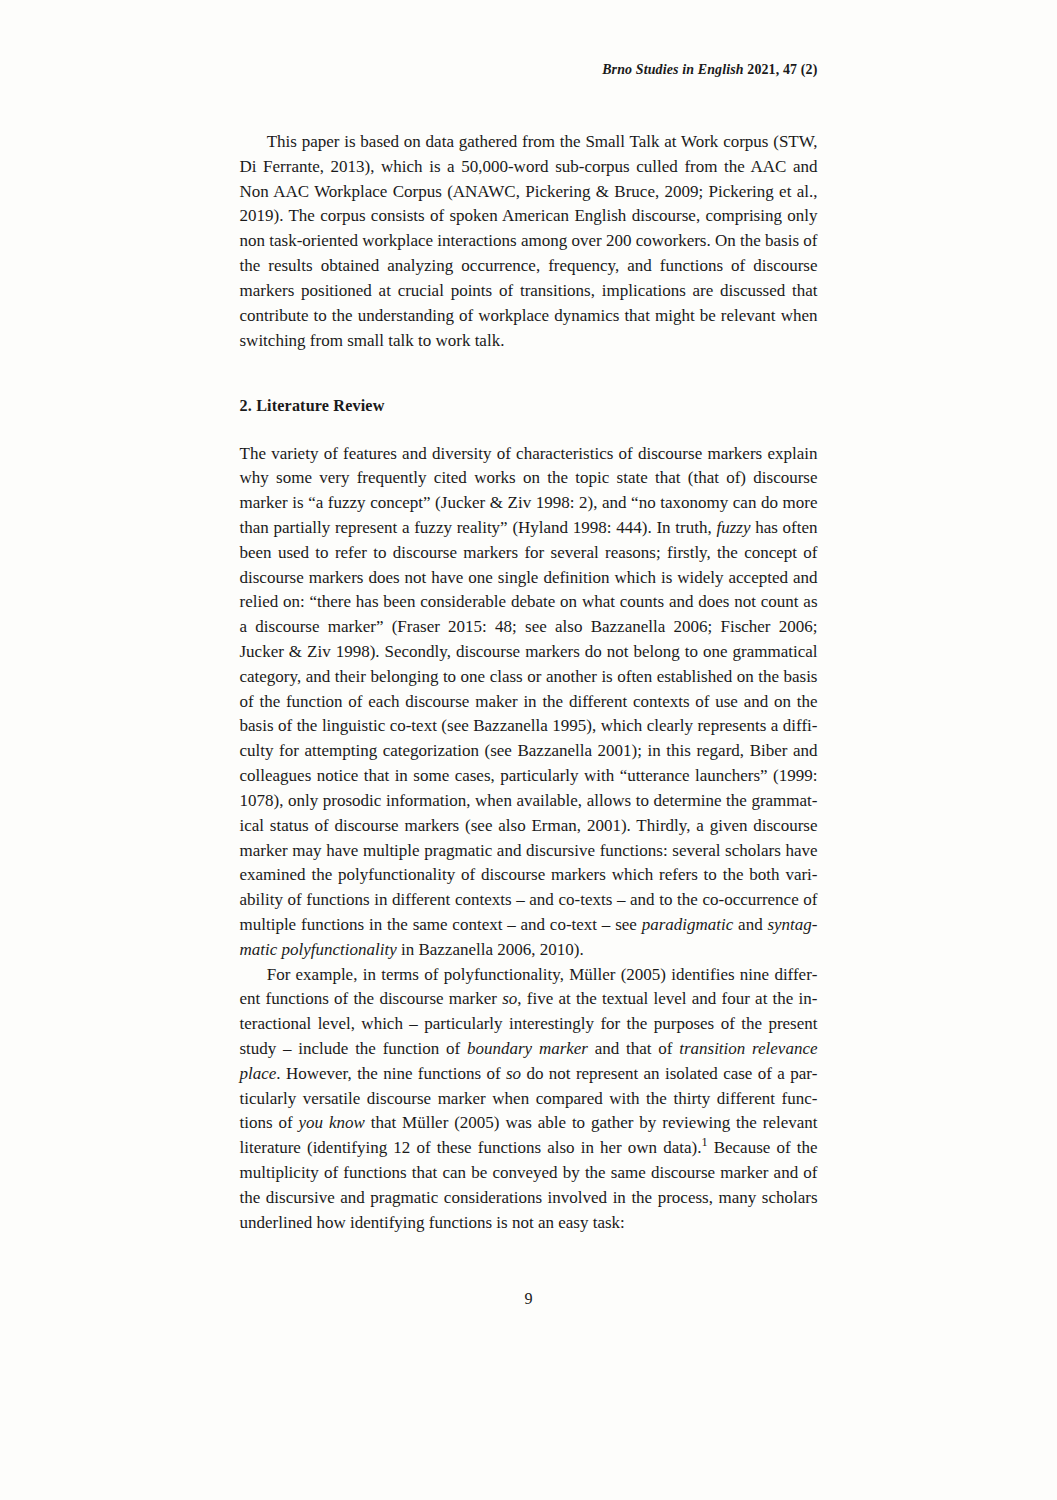Brno Studies in English 2021, 47 (2)
This paper is based on data gathered from the Small Talk at Work corpus (STW, Di Ferrante, 2013), which is a 50,000-word sub-corpus culled from the AAC and Non AAC Workplace Corpus (ANAWC, Pickering & Bruce, 2009; Pickering et al., 2019). The corpus consists of spoken American English discourse, comprising only non task-oriented workplace interactions among over 200 coworkers. On the basis of the results obtained analyzing occurrence, frequency, and functions of discourse markers positioned at crucial points of transitions, implications are discussed that contribute to the understanding of workplace dynamics that might be relevant when switching from small talk to work talk.
2. Literature Review
The variety of features and diversity of characteristics of discourse markers explain why some very frequently cited works on the topic state that (that of) discourse marker is “a fuzzy concept” (Jucker & Ziv 1998: 2), and “no taxonomy can do more than partially represent a fuzzy reality” (Hyland 1998: 444). In truth, fuzzy has often been used to refer to discourse markers for several reasons; firstly, the concept of discourse markers does not have one single definition which is widely accepted and relied on: “there has been considerable debate on what counts and does not count as a discourse marker” (Fraser 2015: 48; see also Bazzanella 2006; Fischer 2006; Jucker & Ziv 1998). Secondly, discourse markers do not belong to one grammatical category, and their belonging to one class or another is often established on the basis of the function of each discourse maker in the different contexts of use and on the basis of the linguistic co-text (see Bazzanella 1995), which clearly represents a difficulty for attempting categorization (see Bazzanella 2001); in this regard, Biber and colleagues notice that in some cases, particularly with “utterance launchers” (1999: 1078), only prosodic information, when available, allows to determine the grammatical status of discourse markers (see also Erman, 2001). Thirdly, a given discourse marker may have multiple pragmatic and discursive functions: several scholars have examined the polyfunctionality of discourse markers which refers to the both variability of functions in different contexts – and co-texts – and to the co-occurrence of multiple functions in the same context – and co-text – see paradigmatic and syntagmatic polyfunctionality in Bazzanella 2006, 2010).
For example, in terms of polyfunctionality, Müller (2005) identifies nine different functions of the discourse marker so, five at the textual level and four at the interactional level, which – particularly interestingly for the purposes of the present study – include the function of boundary marker and that of transition relevance place. However, the nine functions of so do not represent an isolated case of a particularly versatile discourse marker when compared with the thirty different functions of you know that Müller (2005) was able to gather by reviewing the relevant literature (identifying 12 of these functions also in her own data).1 Because of the multiplicity of functions that can be conveyed by the same discourse marker and of the discursive and pragmatic considerations involved in the process, many scholars underlined how identifying functions is not an easy task:
9